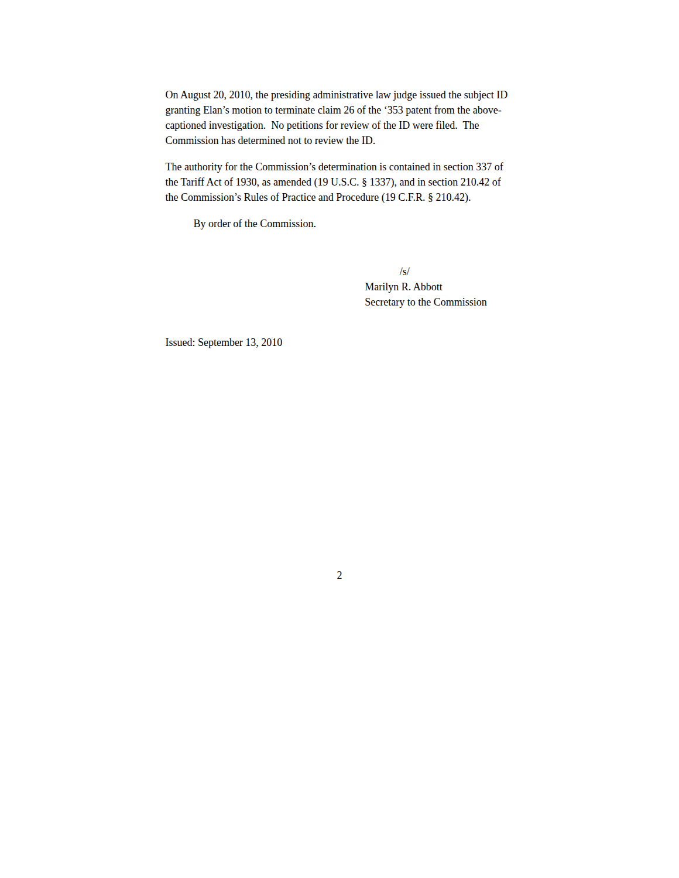On August 20, 2010, the presiding administrative law judge issued the subject ID granting Elan’s motion to terminate claim 26 of the ‘353 patent from the above-captioned investigation. No petitions for review of the ID were filed. The Commission has determined not to review the ID.
The authority for the Commission’s determination is contained in section 337 of the Tariff Act of 1930, as amended (19 U.S.C. § 1337), and in section 210.42 of the Commission’s Rules of Practice and Procedure (19 C.F.R. § 210.42).
By order of the Commission.
/s/
Marilyn R. Abbott
Secretary to the Commission
Issued: September 13, 2010
2